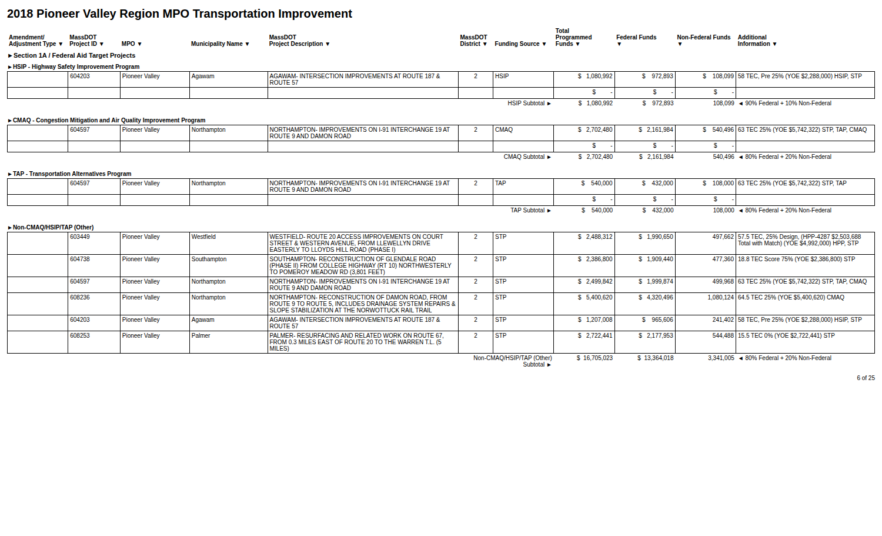2018 Pioneer Valley Region MPO Transportation Improvement
| Amendment/ Adjustment Type ▼ | MassDOT Project ID ▼ | MPO ▼ | Municipality Name ▼ | MassDOT Project Description ▼ | MassDOT District ▼ | Funding Source ▼ | Total Programmed Funds ▼ | Federal Funds ▼ | Non-Federal Funds ▼ | Additional Information ▼ |
►Section 1A / Federal Aid Target Projects
►HSIP - Highway Safety Improvement Program
| | 604203 | Pioneer Valley | Agawam | AGAWAM- INTERSECTION IMPROVEMENTS AT ROUTE 187 & ROUTE 57 | 2 | HSIP | $ 1,080,992 | $ 972,893 | $ 108,099 | 58 TEC, Pre 25% (YOE $2,288,000) HSIP, STP |
| | | | | | | | $ - | $ - | $ - | |
| | HSIP Subtotal ► | $ 1,080,992 | $ 972,893 | 108,099 | ◄ 90% Federal + 10% Non-Federal |
►CMAQ - Congestion Mitigation and Air Quality Improvement Program
| | 604597 | Pioneer Valley | Northampton | NORTHAMPTON- IMPROVEMENTS ON I-91 INTERCHANGE 19 AT ROUTE 9 AND DAMON ROAD | 2 | CMAQ | $ 2,702,480 | $ 2,161,984 | $ 540,496 | 63 TEC 25% (YOE $5,742,322) STP, TAP, CMAQ |
| | | | | | | | $ - | $ - | $ - | |
| | CMAQ Subtotal ► | $ 2,702,480 | $ 2,161,984 | 540,496 | ◄ 80% Federal + 20% Non-Federal |
►TAP - Transportation Alternatives Program
| | 604597 | Pioneer Valley | Northampton | NORTHAMPTON- IMPROVEMENTS ON I-91 INTERCHANGE 19 AT ROUTE 9 AND DAMON ROAD | 2 | TAP | $ 540,000 | $ 432,000 | $ 108,000 | 63 TEC 25% (YOE $5,742,322) STP, TAP |
| | | | | | | | $ - | $ - | $ - | |
| | TAP Subtotal ► | $ 540,000 | $ 432,000 | 108,000 | ◄ 80% Federal + 20% Non-Federal |
►Non-CMAQ/HSIP/TAP (Other)
| | 603449 | Pioneer Valley | Westfield | WESTFIELD- ROUTE 20 ACCESS IMPROVEMENTS ON COURT STREET & WESTERN AVENUE, FROM LLEWELLYN DRIVE EASTERLY TO LLOYDS HILL ROAD (PHASE I) | 2 | STP | $ 2,488,312 | $ 1,990,650 | 497,662 | 57.5 TEC, 25% Design, (HPP-4287 $2,503,688 Total with Match) (YOE $4,992,000) HPP, STP |
| | 604738 | Pioneer Valley | Southampton | SOUTHAMPTON- RECONSTRUCTION OF GLENDALE ROAD (PHASE II) FROM COLLEGE HIGHWAY (RT 10) NORTHWESTERLY TO POMEROY MEADOW RD (3,801 FEET) | 2 | STP | $ 2,386,800 | $ 1,909,440 | 477,360 | 18.8 TEC Score 75% (YOE $2,386,800) STP |
| | 604597 | Pioneer Valley | Northampton | NORTHAMPTON- IMPROVEMENTS ON I-91 INTERCHANGE 19 AT ROUTE 9 AND DAMON ROAD | 2 | STP | $ 2,499,842 | $ 1,999,874 | 499,968 | 63 TEC 25% (YOE $5,742,322) STP, TAP, CMAQ |
| | 608236 | Pioneer Valley | Northampton | NORTHAMPTON- RECONSTRUCTION OF DAMON ROAD, FROM ROUTE 9 TO ROUTE 5, INCLUDES DRAINAGE SYSTEM REPAIRS & SLOPE STABILIZATION AT THE NORWOTTUCK RAIL TRAIL | 2 | STP | $ 5,400,620 | $ 4,320,496 | 1,080,124 | 64.5 TEC 25% (YOE $5,400,620) CMAQ |
| | 604203 | Pioneer Valley | Agawam | AGAWAM- INTERSECTION IMPROVEMENTS AT ROUTE 187 & ROUTE 57 | 2 | STP | $ 1,207,008 | $ 965,606 | 241,402 | 58 TEC, Pre 25% (YOE $2,288,000) HSIP, STP |
| | 608253 | Pioneer Valley | Palmer | PALMER- RESURFACING AND RELATED WORK ON ROUTE 67, FROM 0.3 MILES EAST OF ROUTE 20 TO THE WARREN T.L. (5 MILES) | 2 | STP | $ 2,722,441 | $ 2,177,953 | 544,488 | 15.5 TEC 0% (YOE $2,722,441) STP |
| | Non-CMAQ/HSIP/TAP (Other) Subtotal ► | $ 16,705,023 | $ 13,364,018 | 3,341,005 | ◄ 80% Federal + 20% Non-Federal |
6 of 25